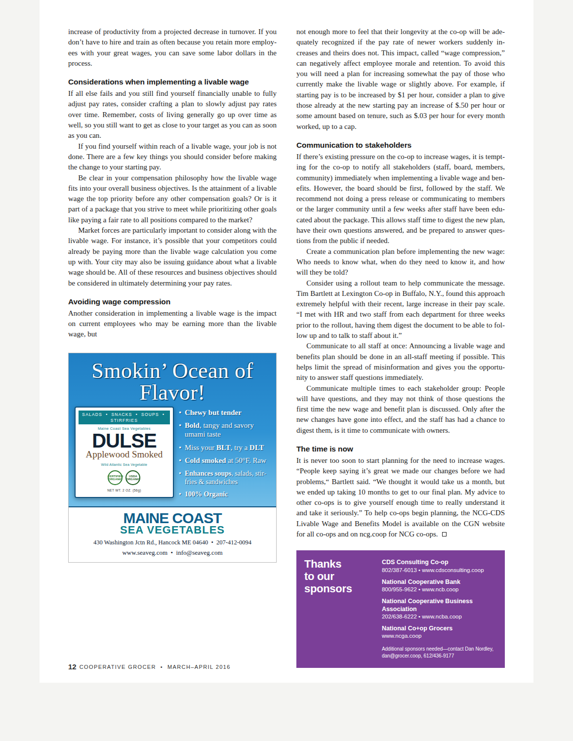increase of productivity from a projected decrease in turnover. If you don’t have to hire and train as often because you retain more employees with your great wages, you can save some labor dollars in the process.
Considerations when implementing a livable wage
If all else fails and you still find yourself financially unable to fully adjust pay rates, consider crafting a plan to slowly adjust pay rates over time. Remember, costs of living generally go up over time as well, so you still want to get as close to your target as you can as soon as you can.
If you find yourself within reach of a livable wage, your job is not done. There are a few key things you should consider before making the change to your starting pay.
Be clear in your compensation philosophy how the livable wage fits into your overall business objectives. Is the attainment of a livable wage the top priority before any other compensation goals? Or is it part of a package that you strive to meet while prioritizing other goals like paying a fair rate to all positions compared to the market?
Market forces are particularly important to consider along with the livable wage. For instance, it’s possible that your competitors could already be paying more than the livable wage calculation you come up with. Your city may also be issuing guidance about what a livable wage should be. All of these resources and business objectives should be considered in ultimately determining your pay rates.
Avoiding wage compression
Another consideration in implementing a livable wage is the impact on current employees who may be earning more than the livable wage, but
Smokin’ Ocean of Flavor!
Salads • Snacks • Soups • Stirfries
Maine Coast Sea Vegetables
DULSE
Applewood Smoked
Wild Atlantic Sea Vegetable
CERTIFIED
ORGANIC
USDA
ORGANIC
NET WT. 2 OZ. (56g)
Chewy but tender
Bold, tangy and savory umami taste
Miss your BLT, try a DLT
Cold smoked at 50°F. Raw
Enhances soups, salads, stir-fries & sandwiches
100% Organic
MAINE COASTSEA VEGETABLES
430 Washington Jctn Rd., Hancock ME 04640 • 207-412-0094
www.seaveg.com • info@seaveg.com
not enough more to feel that their longevity at the co-op will be adequately recognized if the pay rate of newer workers suddenly increases and theirs does not. This impact, called “wage compression,” can negatively affect employee morale and retention. To avoid this you will need a plan for increasing somewhat the pay of those who currently make the livable wage or slightly above. For example, if starting pay is to be increased by $1 per hour, consider a plan to give those already at the new starting pay an increase of $.50 per hour or some amount based on tenure, such as $.03 per hour for every month worked, up to a cap.
Communication to stakeholders
If there’s existing pressure on the co-op to increase wages, it is tempting for the co-op to notify all stakeholders (staff, board, members, community) immediately when implementing a livable wage and benefits. However, the board should be first, followed by the staff. We recommend not doing a press release or communicating to members or the larger community until a few weeks after staff have been educated about the package. This allows staff time to digest the new plan, have their own questions answered, and be prepared to answer questions from the public if needed.
Create a communication plan before implementing the new wage: Who needs to know what, when do they need to know it, and how will they be told?
Consider using a rollout team to help communicate the message. Tim Bartlett at Lexington Co-op in Buffalo, N.Y., found this approach extremely helpful with their recent, large increase in their pay scale. “I met with HR and two staff from each department for three weeks prior to the rollout, having them digest the document to be able to follow up and to talk to staff about it.”
Communicate to all staff at once: Announcing a livable wage and benefits plan should be done in an all-staff meeting if possible. This helps limit the spread of misinformation and gives you the opportunity to answer staff questions immediately.
Communicate multiple times to each stakeholder group: People will have questions, and they may not think of those questions the first time the new wage and benefit plan is discussed. Only after the new changes have gone into effect, and the staff has had a chance to digest them, is it time to communicate with owners.
The time is now
It is never too soon to start planning for the need to increase wages. “People keep saying it’s great we made our changes before we had problems,“ Bartlett said. “We thought it would take us a month, but we ended up taking 10 months to get to our final plan. My advice to other co-ops is to give yourself enough time to really understand it and take it seriously.” To help co-ops begin planning, the NCG-CDS Livable Wage and Benefits Model is available on the CGN website for all co-ops and on ncg.coop for NCG co-ops.
Thanks
to our
sponsors
CDS Consulting Co-op
802/387-6013 • www.cdsconsulting.coop
National Cooperative Bank
800/955-9622 • www.ncb.coop
National Cooperative Business Association
202/638-6222 • www.ncba.coop
National Co+op Grocers
www.ncga.coop
Additional sponsors needed—contact Dan Nordley,
dan@grocer.coop, 612/436-9177
12 Cooperative Grocer • March–April 2016